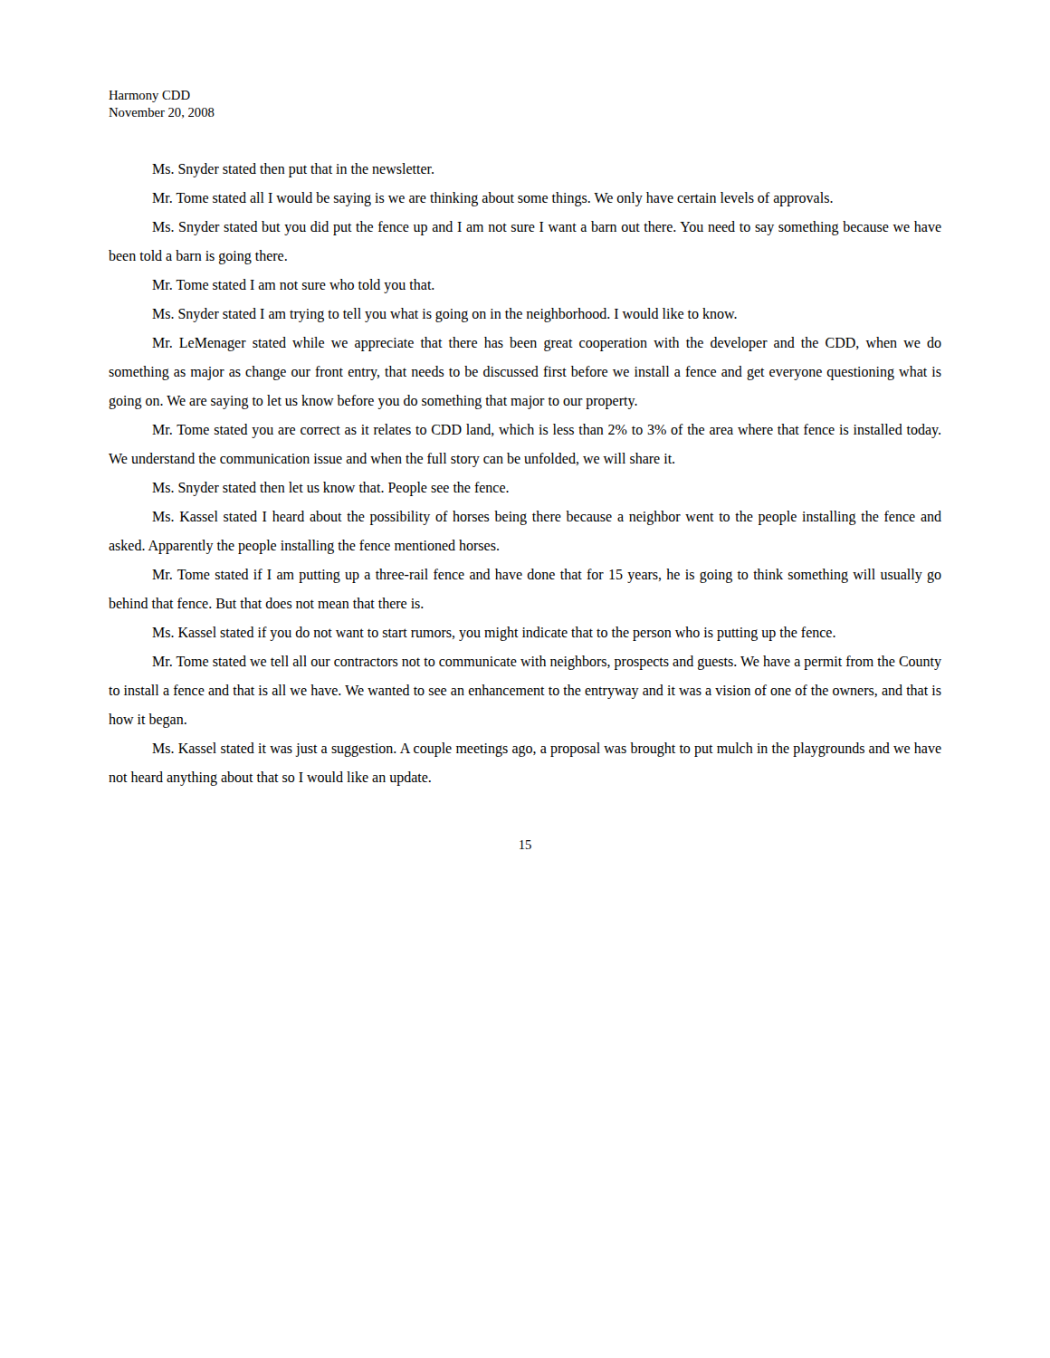Harmony CDD
November 20, 2008
Ms. Snyder stated then put that in the newsletter.
Mr. Tome stated all I would be saying is we are thinking about some things. We only have certain levels of approvals.
Ms. Snyder stated but you did put the fence up and I am not sure I want a barn out there. You need to say something because we have been told a barn is going there.
Mr. Tome stated I am not sure who told you that.
Ms. Snyder stated I am trying to tell you what is going on in the neighborhood. I would like to know.
Mr. LeMenager stated while we appreciate that there has been great cooperation with the developer and the CDD, when we do something as major as change our front entry, that needs to be discussed first before we install a fence and get everyone questioning what is going on. We are saying to let us know before you do something that major to our property.
Mr. Tome stated you are correct as it relates to CDD land, which is less than 2% to 3% of the area where that fence is installed today. We understand the communication issue and when the full story can be unfolded, we will share it.
Ms. Snyder stated then let us know that. People see the fence.
Ms. Kassel stated I heard about the possibility of horses being there because a neighbor went to the people installing the fence and asked. Apparently the people installing the fence mentioned horses.
Mr. Tome stated if I am putting up a three-rail fence and have done that for 15 years, he is going to think something will usually go behind that fence. But that does not mean that there is.
Ms. Kassel stated if you do not want to start rumors, you might indicate that to the person who is putting up the fence.
Mr. Tome stated we tell all our contractors not to communicate with neighbors, prospects and guests. We have a permit from the County to install a fence and that is all we have. We wanted to see an enhancement to the entryway and it was a vision of one of the owners, and that is how it began.
Ms. Kassel stated it was just a suggestion. A couple meetings ago, a proposal was brought to put mulch in the playgrounds and we have not heard anything about that so I would like an update.
15